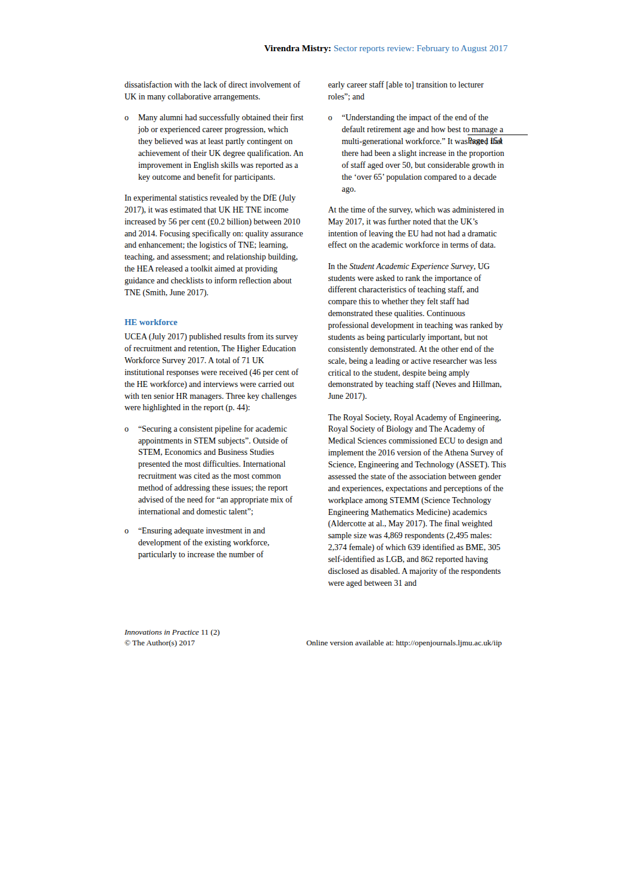Virendra Mistry: Sector reports review: February to August 2017
Page | 154
dissatisfaction with the lack of direct involvement of UK in many collaborative arrangements.
Many alumni had successfully obtained their first job or experienced career progression, which they believed was at least partly contingent on achievement of their UK degree qualification. An improvement in English skills was reported as a key outcome and benefit for participants.
In experimental statistics revealed by the DfE (July 2017), it was estimated that UK HE TNE income increased by 56 per cent (£0.2 billion) between 2010 and 2014. Focusing specifically on: quality assurance and enhancement; the logistics of TNE; learning, teaching, and assessment; and relationship building, the HEA released a toolkit aimed at providing guidance and checklists to inform reflection about TNE (Smith, June 2017).
HE workforce
UCEA (July 2017) published results from its survey of recruitment and retention, The Higher Education Workforce Survey 2017. A total of 71 UK institutional responses were received (46 per cent of the HE workforce) and interviews were carried out with ten senior HR managers. Three key challenges were highlighted in the report (p. 44):
“Securing a consistent pipeline for academic appointments in STEM subjects”. Outside of STEM, Economics and Business Studies presented the most difficulties. International recruitment was cited as the most common method of addressing these issues; the report advised of the need for “an appropriate mix of international and domestic talent”;
“Ensuring adequate investment in and development of the existing workforce, particularly to increase the number of
early career staff [able to] transition to lecturer roles”; and
“Understanding the impact of the end of the default retirement age and how best to manage a multi-generational workforce.” It was noted that there had been a slight increase in the proportion of staff aged over 50, but considerable growth in the ‘over 65’ population compared to a decade ago.
At the time of the survey, which was administered in May 2017, it was further noted that the UK’s intention of leaving the EU had not had a dramatic effect on the academic workforce in terms of data.
In the Student Academic Experience Survey, UG students were asked to rank the importance of different characteristics of teaching staff, and compare this to whether they felt staff had demonstrated these qualities. Continuous professional development in teaching was ranked by students as being particularly important, but not consistently demonstrated. At the other end of the scale, being a leading or active researcher was less critical to the student, despite being amply demonstrated by teaching staff (Neves and Hillman, June 2017).
The Royal Society, Royal Academy of Engineering, Royal Society of Biology and The Academy of Medical Sciences commissioned ECU to design and implement the 2016 version of the Athena Survey of Science, Engineering and Technology (ASSET). This assessed the state of the association between gender and experiences, expectations and perceptions of the workplace among STEMM (Science Technology Engineering Mathematics Medicine) academics (Aldercotte at al., May 2017). The final weighted sample size was 4,869 respondents (2,495 males: 2,374 female) of which 639 identified as BME, 305 self-identified as LGB, and 862 reported having disclosed as disabled. A majority of the respondents were aged between 31 and
Innovations in Practice 11 (2)
© The Author(s) 2017 Online version available at: http://openjournals.ljmu.ac.uk/iip